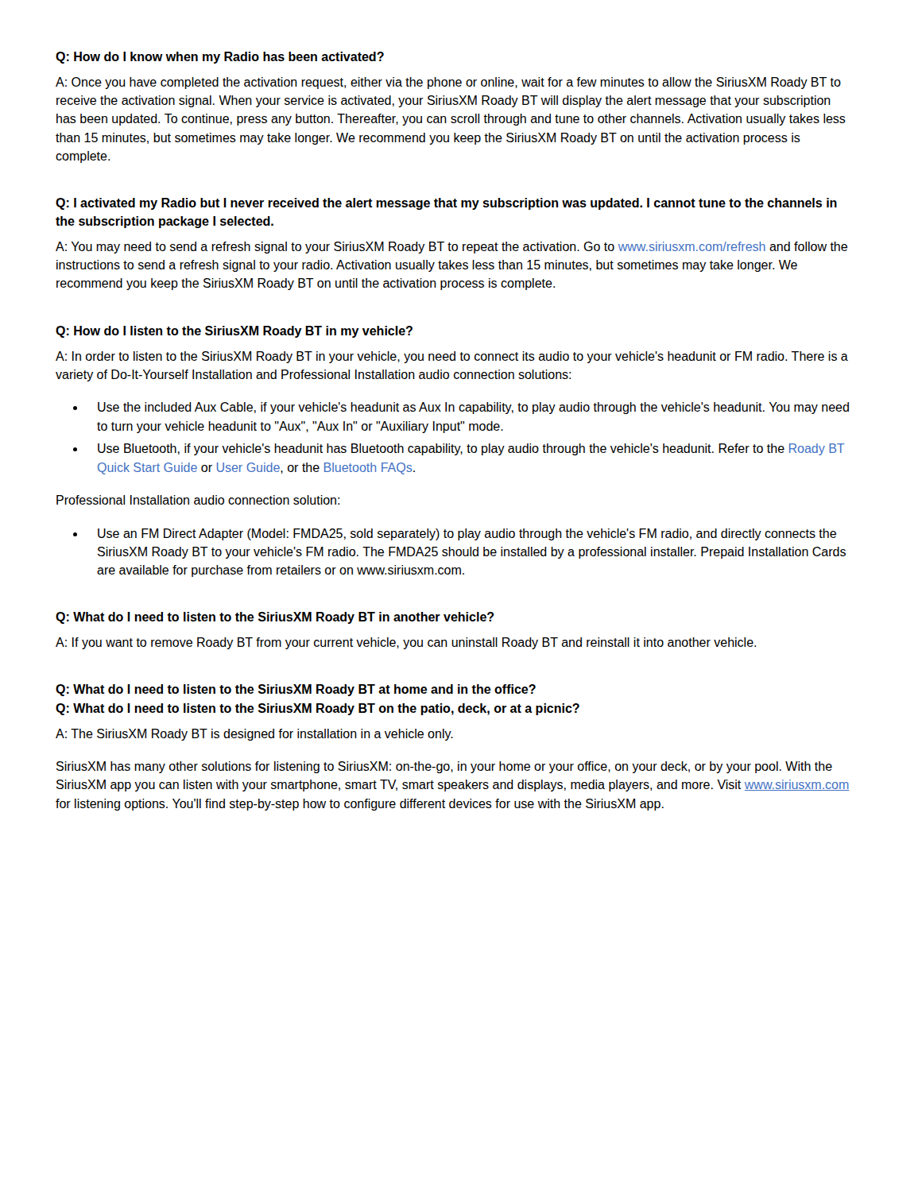Q: How do I know when my Radio has been activated?
A: Once you have completed the activation request, either via the phone or online, wait for a few minutes to allow the SiriusXM Roady BT to receive the activation signal. When your service is activated, your SiriusXM Roady BT will display the alert message that your subscription has been updated. To continue, press any button. Thereafter, you can scroll through and tune to other channels. Activation usually takes less than 15 minutes, but sometimes may take longer. We recommend you keep the SiriusXM Roady BT on until the activation process is complete.
Q: I activated my Radio but I never received the alert message that my subscription was updated. I cannot tune to the channels in the subscription package I selected.
A: You may need to send a refresh signal to your SiriusXM Roady BT to repeat the activation. Go to www.siriusxm.com/refresh and follow the instructions to send a refresh signal to your radio. Activation usually takes less than 15 minutes, but sometimes may take longer. We recommend you keep the SiriusXM Roady BT on until the activation process is complete.
Q: How do I listen to the SiriusXM Roady BT in my vehicle?
A: In order to listen to the SiriusXM Roady BT in your vehicle, you need to connect its audio to your vehicle's headunit or FM radio. There is a variety of Do-It-Yourself Installation and Professional Installation audio connection solutions:
Use the included Aux Cable, if your vehicle's headunit as Aux In capability, to play audio through the vehicle's headunit. You may need to turn your vehicle headunit to "Aux", "Aux In" or "Auxiliary Input" mode.
Use Bluetooth, if your vehicle's headunit has Bluetooth capability, to play audio through the vehicle's headunit. Refer to the Roady BT Quick Start Guide or User Guide, or the Bluetooth FAQs.
Professional Installation audio connection solution:
Use an FM Direct Adapter (Model: FMDA25, sold separately) to play audio through the vehicle's FM radio, and directly connects the SiriusXM Roady BT to your vehicle's FM radio. The FMDA25 should be installed by a professional installer. Prepaid Installation Cards are available for purchase from retailers or on www.siriusxm.com.
Q: What do I need to listen to the SiriusXM Roady BT in another vehicle?
A: If you want to remove Roady BT from your current vehicle, you can uninstall Roady BT and reinstall it into another vehicle.
Q: What do I need to listen to the SiriusXM Roady BT at home and in the office?
Q: What do I need to listen to the SiriusXM Roady BT on the patio, deck, or at a picnic?
A: The SiriusXM Roady BT is designed for installation in a vehicle only.
SiriusXM has many other solutions for listening to SiriusXM: on-the-go, in your home or your office, on your deck, or by your pool. With the SiriusXM app you can listen with your smartphone, smart TV, smart speakers and displays, media players, and more. Visit www.siriusxm.com for listening options. You'll find step-by-step how to configure different devices for use with the SiriusXM app.